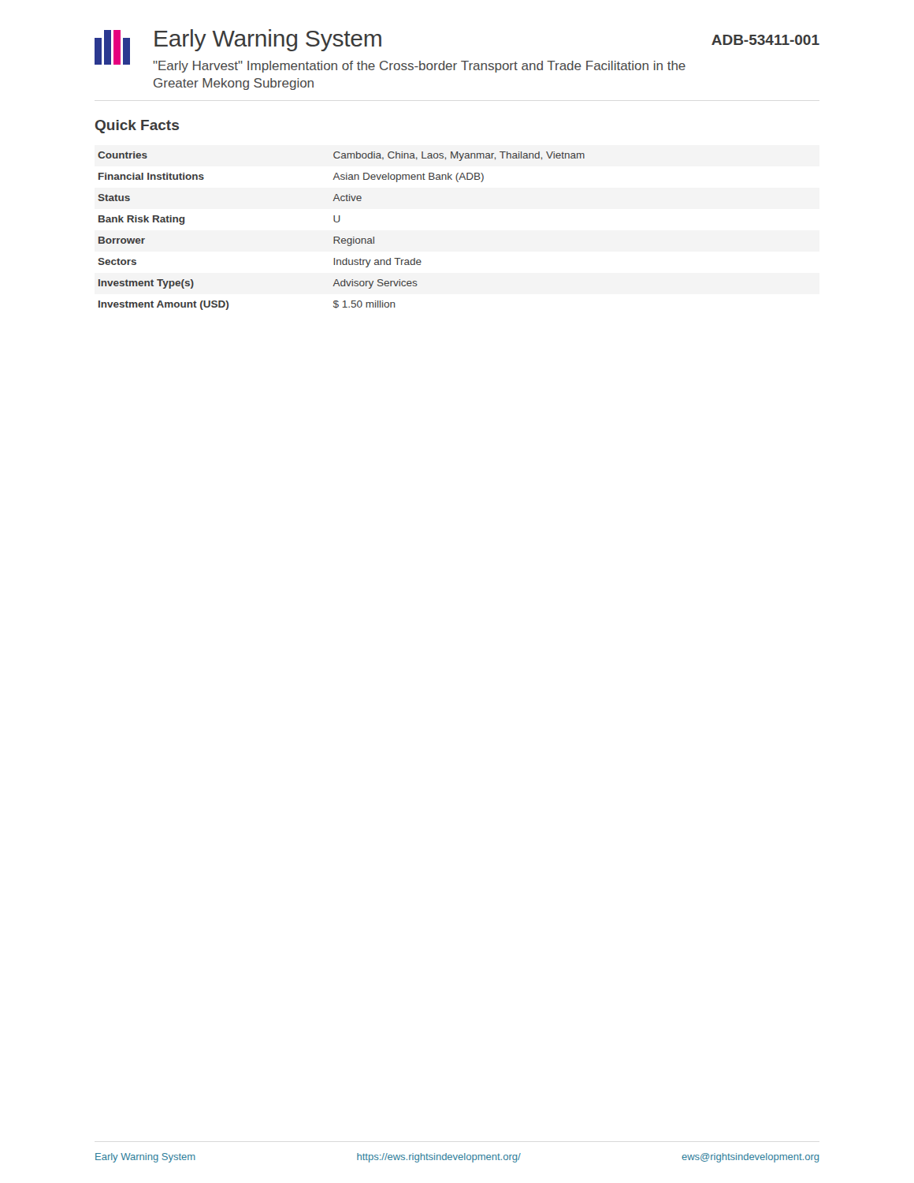Early Warning System
"Early Harvest" Implementation of the Cross-border Transport and Trade Facilitation in the Greater Mekong Subregion
ADB-53411-001
Quick Facts
| Countries | Cambodia, China, Laos, Myanmar, Thailand, Vietnam |
| Financial Institutions | Asian Development Bank (ADB) |
| Status | Active |
| Bank Risk Rating | U |
| Borrower | Regional |
| Sectors | Industry and Trade |
| Investment Type(s) | Advisory Services |
| Investment Amount (USD) | $ 1.50 million |
Early Warning System
https://ews.rightsindevelopment.org/
ews@rightsindevelopment.org